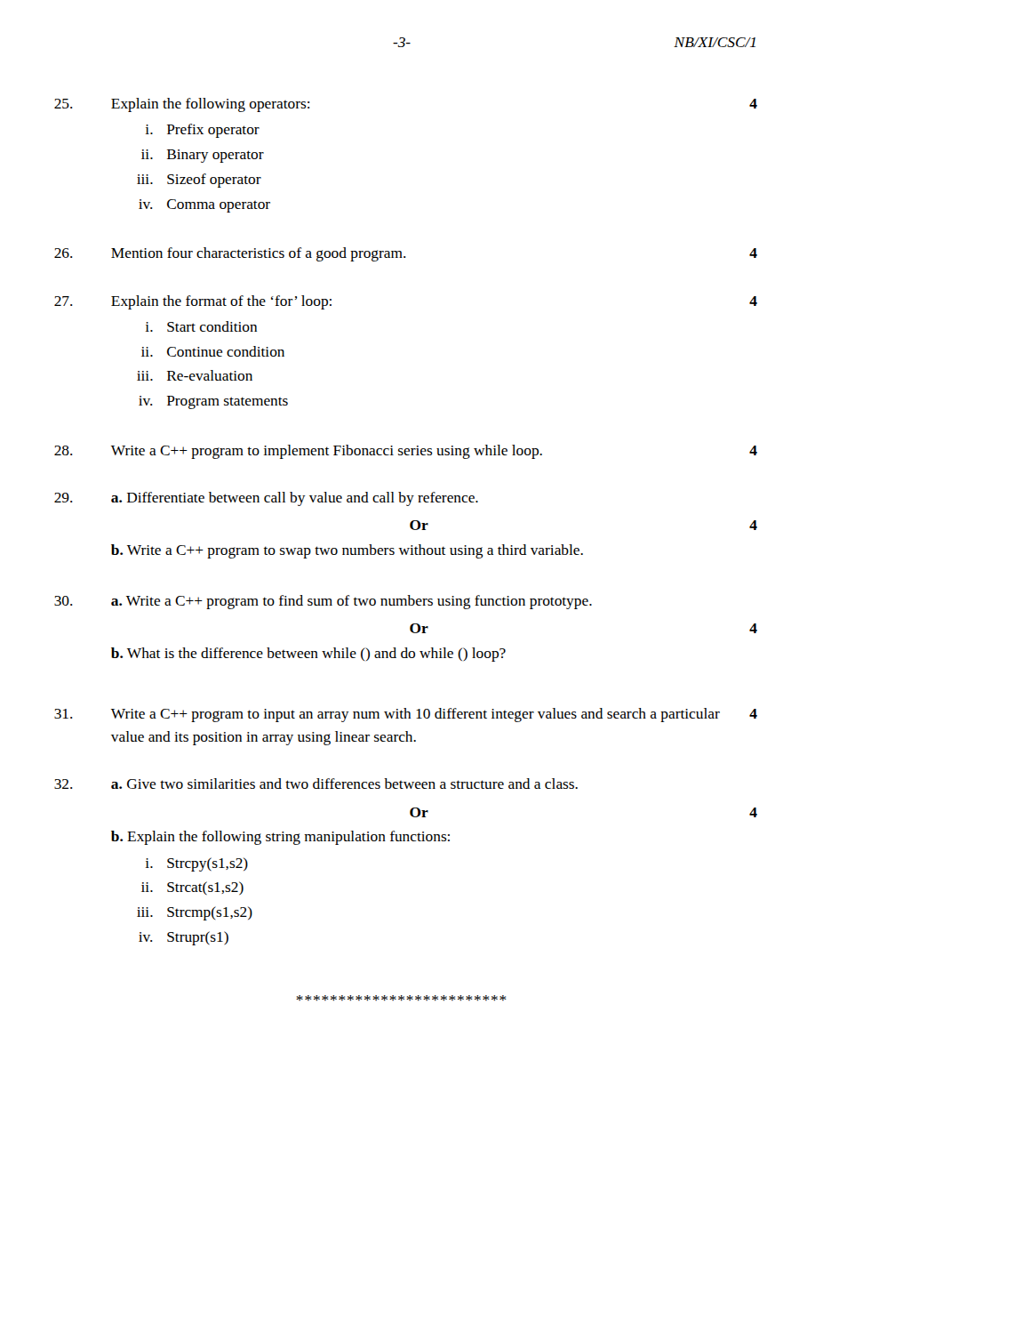-3- NB/XI/CSC/1
25.
Explain the following operators:
Prefix operator
Binary operator
Sizeof operator
Comma operator
4
26.
Mention four characteristics of a good program.
4
27.
Explain the format of the ‘for’ loop:
Start condition
Continue condition
Re-evaluation
Program statements
4
28.
Write a C++ program to implement Fibonacci series using while loop.
4
29.
a. Differentiate between call by value and call by reference.
Or
4
b. Write a C++ program to swap two numbers without using a third variable.
30.
a. Write a C++ program to find sum of two numbers using function prototype.
Or
4
b. What is the difference between while () and do while () loop?
31.
Write a C++ program to input an array num with 10 different integer values and search a particular value and its position in array using linear search.
4
32.
a. Give two similarities and two differences between a structure and a class.
Or
4
b. Explain the following string manipulation functions:
Strcpy(s1,s2)
Strcat(s1,s2)
Strcmp(s1,s2)
Strupr(s1)
*************************